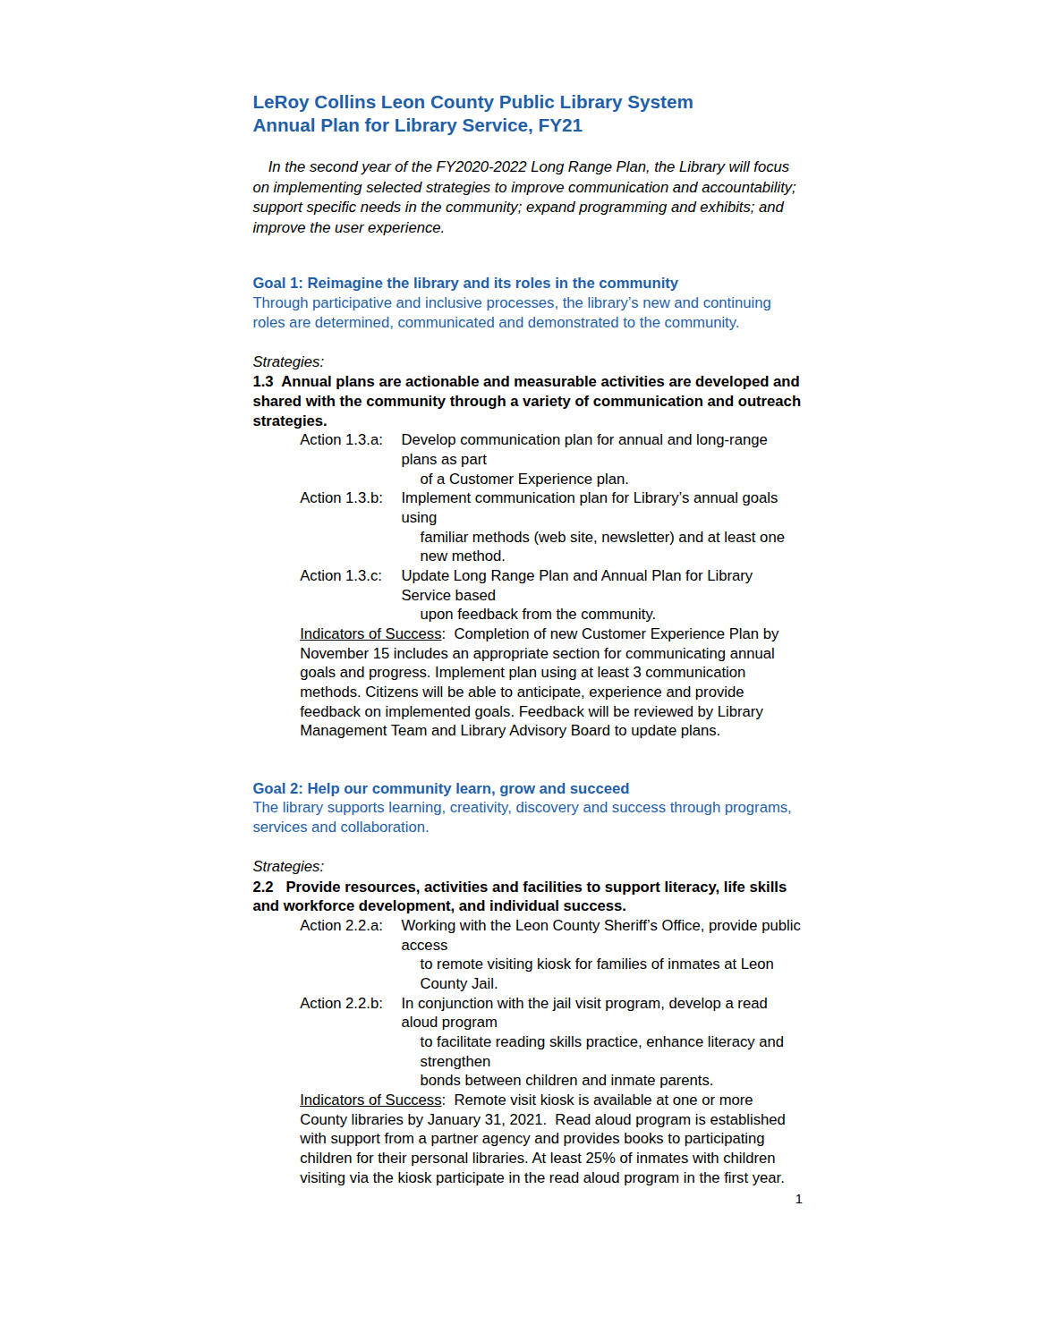LeRoy Collins Leon County Public Library System
Annual Plan for Library Service, FY21
In the second year of the FY2020-2022 Long Range Plan, the Library will focus on implementing selected strategies to improve communication and accountability; support specific needs in the community; expand programming and exhibits; and improve the user experience.
Goal 1: Reimagine the library and its roles in the community
Through participative and inclusive processes, the library’s new and continuing roles are determined, communicated and demonstrated to the community.
Strategies:
1.3 Annual plans are actionable and measurable activities are developed and shared with the community through a variety of communication and outreach strategies.
Action 1.3.a: Develop communication plan for annual and long-range plans as partof a Customer Experience plan.
Action 1.3.b: Implement communication plan for Library’s annual goals usingfamiliar methods (web site, newsletter) and at least one new method.
Action 1.3.c: Update Long Range Plan and Annual Plan for Library Service basedupon feedback from the community.
Indicators of Success: Completion of new Customer Experience Plan by November 15 includes an appropriate section for communicating annual goals and progress. Implement plan using at least 3 communication methods. Citizens will be able to anticipate, experience and provide feedback on implemented goals. Feedback will be reviewed by Library Management Team and Library Advisory Board to update plans.
Goal 2: Help our community learn, grow and succeed
The library supports learning, creativity, discovery and success through programs, services and collaboration.
Strategies:
2.2 Provide resources, activities and facilities to support literacy, life skills and workforce development, and individual success.
Action 2.2.a: Working with the Leon County Sheriff’s Office, provide public accessto remote visiting kiosk for families of inmates at Leon County Jail.
Action 2.2.b: In conjunction with the jail visit program, develop a read aloud programto facilitate reading skills practice, enhance literacy and strengthen bonds between children and inmate parents.
Indicators of Success: Remote visit kiosk is available at one or more County libraries by January 31, 2021. Read aloud program is established with support from a partner agency and provides books to participating children for their personal libraries. At least 25% of inmates with children visiting via the kiosk participate in the read aloud program in the first year.
1